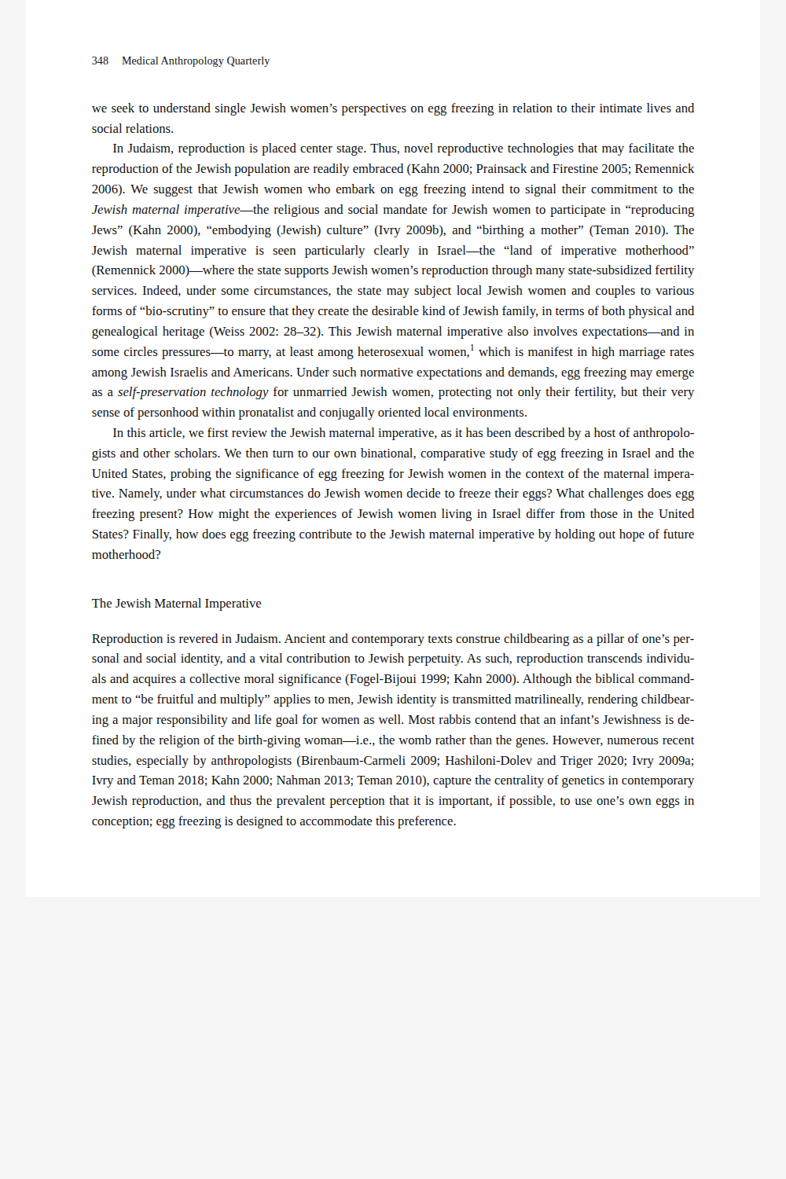348 Medical Anthropology Quarterly
we seek to understand single Jewish women’s perspectives on egg freezing in relation to their intimate lives and social relations.
In Judaism, reproduction is placed center stage. Thus, novel reproductive technologies that may facilitate the reproduction of the Jewish population are readily embraced (Kahn 2000; Prainsack and Firestine 2005; Remennick 2006). We suggest that Jewish women who embark on egg freezing intend to signal their commitment to the Jewish maternal imperative—the religious and social mandate for Jewish women to participate in “reproducing Jews” (Kahn 2000), “embodying (Jewish) culture” (Ivry 2009b), and “birthing a mother” (Teman 2010). The Jewish maternal imperative is seen particularly clearly in Israel—the “land of imperative motherhood” (Remennick 2000)—where the state supports Jewish women’s reproduction through many state-subsidized fertility services. Indeed, under some circumstances, the state may subject local Jewish women and couples to various forms of “bio-scrutiny” to ensure that they create the desirable kind of Jewish family, in terms of both physical and genealogical heritage (Weiss 2002: 28–32). This Jewish maternal imperative also involves expectations—and in some circles pressures—to marry, at least among heterosexual women,1 which is manifest in high marriage rates among Jewish Israelis and Americans. Under such normative expectations and demands, egg freezing may emerge as a self-preservation technology for unmarried Jewish women, protecting not only their fertility, but their very sense of personhood within pronatalist and conjugally oriented local environments.
In this article, we first review the Jewish maternal imperative, as it has been described by a host of anthropologists and other scholars. We then turn to our own binational, comparative study of egg freezing in Israel and the United States, probing the significance of egg freezing for Jewish women in the context of the maternal imperative. Namely, under what circumstances do Jewish women decide to freeze their eggs? What challenges does egg freezing present? How might the experiences of Jewish women living in Israel differ from those in the United States? Finally, how does egg freezing contribute to the Jewish maternal imperative by holding out hope of future motherhood?
The Jewish Maternal Imperative
Reproduction is revered in Judaism. Ancient and contemporary texts construe childbearing as a pillar of one’s personal and social identity, and a vital contribution to Jewish perpetuity. As such, reproduction transcends individuals and acquires a collective moral significance (Fogel-Bijoui 1999; Kahn 2000). Although the biblical commandment to “be fruitful and multiply” applies to men, Jewish identity is transmitted matrilineally, rendering childbearing a major responsibility and life goal for women as well. Most rabbis contend that an infant’s Jewishness is defined by the religion of the birth-giving woman—i.e., the womb rather than the genes. However, numerous recent studies, especially by anthropologists (Birenbaum-Carmeli 2009; Hashiloni-Dolev and Triger 2020; Ivry 2009a; Ivry and Teman 2018; Kahn 2000; Nahman 2013; Teman 2010), capture the centrality of genetics in contemporary Jewish reproduction, and thus the prevalent perception that it is important, if possible, to use one’s own eggs in conception; egg freezing is designed to accommodate this preference.